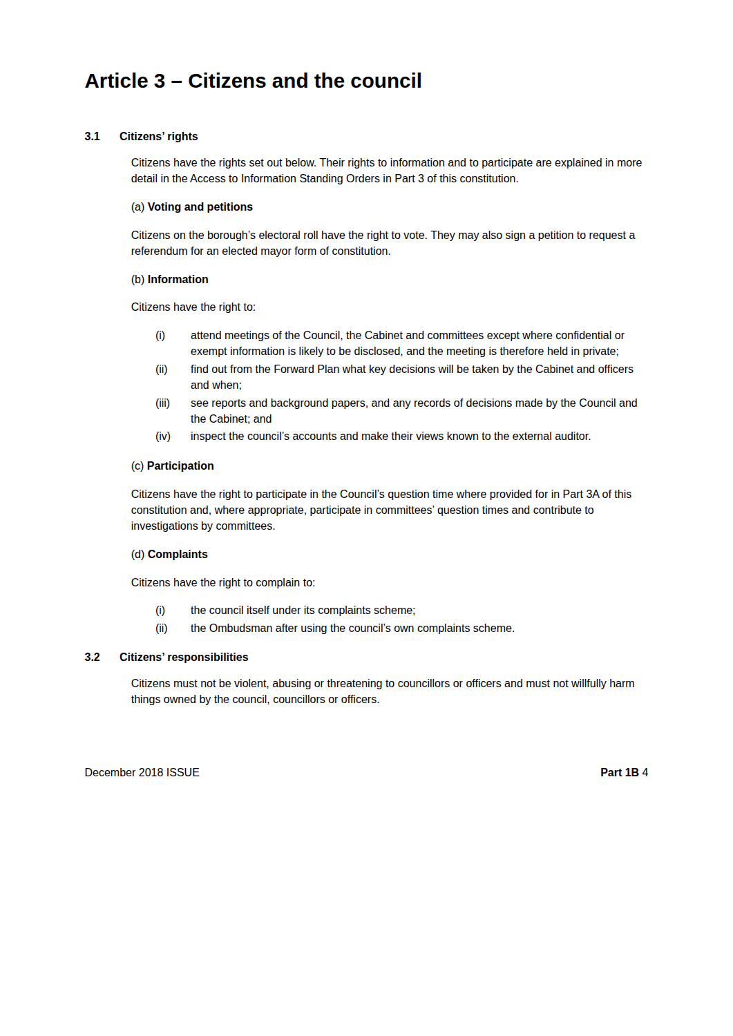Article 3 – Citizens and the council
3.1
Citizens’ rights
Citizens have the rights set out below. Their rights to information and to participate are explained in more detail in the Access to Information Standing Orders in Part 3 of this constitution.
(a) Voting and petitions
Citizens on the borough’s electoral roll have the right to vote. They may also sign a petition to request a referendum for an elected mayor form of constitution.
(b) Information
Citizens have the right to:
(i) attend meetings of the Council, the Cabinet and committees except where confidential or exempt information is likely to be disclosed, and the meeting is therefore held in private;
(ii) find out from the Forward Plan what key decisions will be taken by the Cabinet and officers and when;
(iii) see reports and background papers, and any records of decisions made by the Council and the Cabinet; and
(iv) inspect the council’s accounts and make their views known to the external auditor.
(c) Participation
Citizens have the right to participate in the Council’s question time where provided for in Part 3A of this constitution and, where appropriate, participate in committees’ question times and contribute to investigations by committees.
(d) Complaints
Citizens have the right to complain to:
(i) the council itself under its complaints scheme;
(ii) the Ombudsman after using the council’s own complaints scheme.
3.2
Citizens’ responsibilities
Citizens must not be violent, abusing or threatening to councillors or officers and must not willfully harm things owned by the council, councillors or officers.
December 2018 ISSUE
Part 1B 4